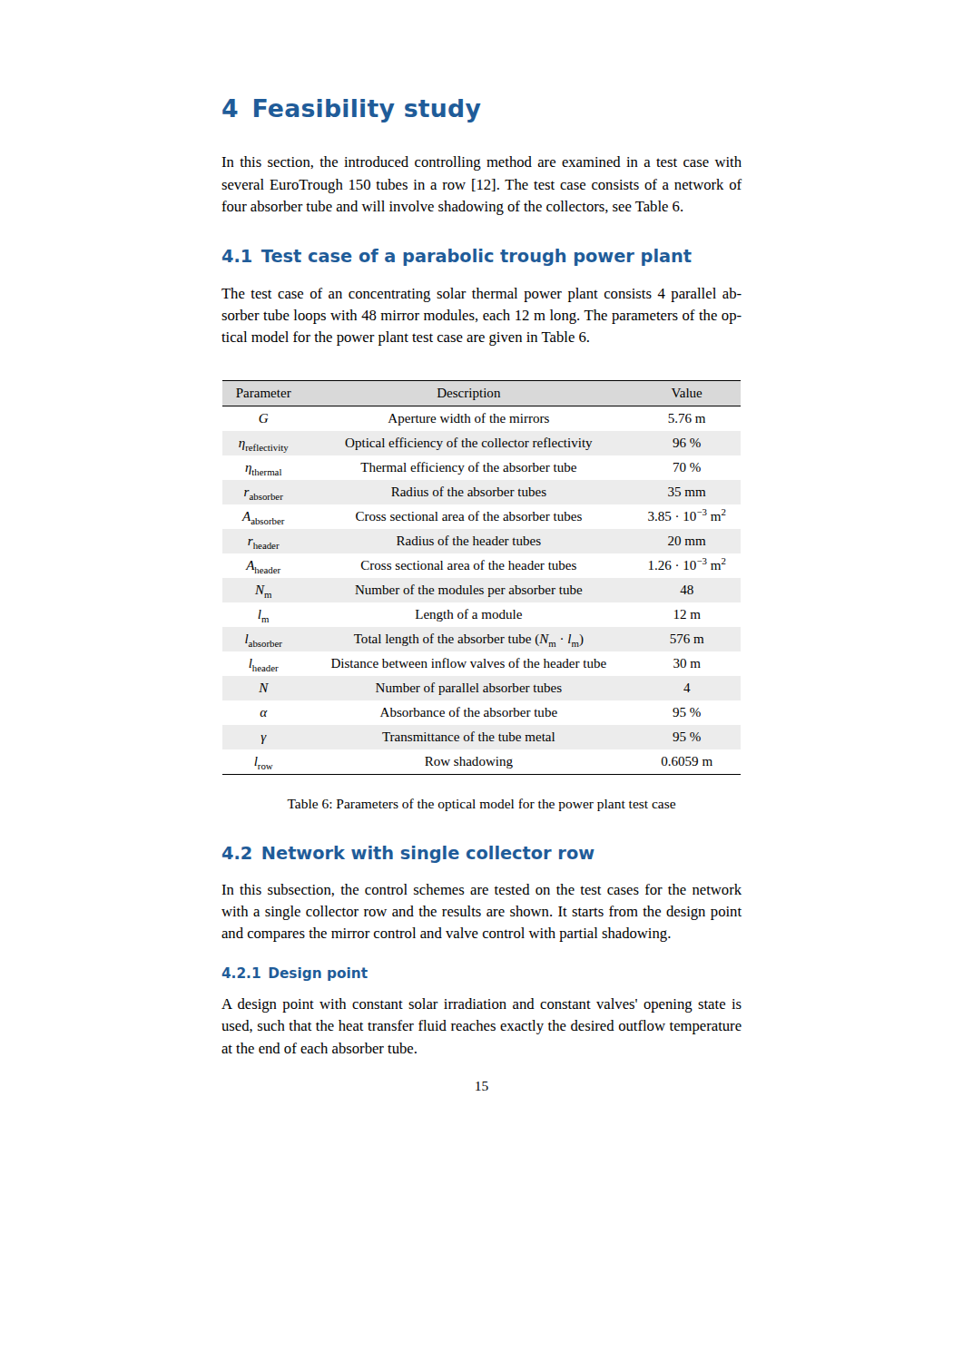4 Feasibility study
In this section, the introduced controlling method are examined in a test case with several EuroTrough 150 tubes in a row [12]. The test case consists of a network of four absorber tube and will involve shadowing of the collectors, see Table 6.
4.1 Test case of a parabolic trough power plant
The test case of an concentrating solar thermal power plant consists 4 parallel absorber tube loops with 48 mirror modules, each 12 m long. The parameters of the optical model for the power plant test case are given in Table 6.
| Parameter | Description | Value |
| --- | --- | --- |
| G | Aperture width of the mirrors | 5.76 m |
| η reflectivity | Optical efficiency of the collector reflectivity | 96 % |
| η thermal | Thermal efficiency of the absorber tube | 70 % |
| r absorber | Radius of the absorber tubes | 35 mm |
| A absorber | Cross sectional area of the absorber tubes | 3.85 · 10 −3 m 2 |
| r header | Radius of the header tubes | 20 mm |
| A header | Cross sectional area of the header tubes | 1.26 · 10 −3 m 2 |
| N m | Number of the modules per absorber tube | 48 |
| l m | Length of a module | 12 m |
| l absorber | Total length of the absorber tube ( N m · l m ) | 576 m |
| l header | Distance between inflow valves of the header tube | 30 m |
| N | Number of parallel absorber tubes | 4 |
| α | Absorbance of the absorber tube | 95 % |
| γ | Transmittance of the tube metal | 95 % |
| l row | Row shadowing | 0.6059 m |
Table 6: Parameters of the optical model for the power plant test case
4.2 Network with single collector row
In this subsection, the control schemes are tested on the test cases for the network with a single collector row and the results are shown. It starts from the design point and compares the mirror control and valve control with partial shadowing.
4.2.1 Design point
A design point with constant solar irradiation and constant valves' opening state is used, such that the heat transfer fluid reaches exactly the desired outflow temperature at the end of each absorber tube.
15